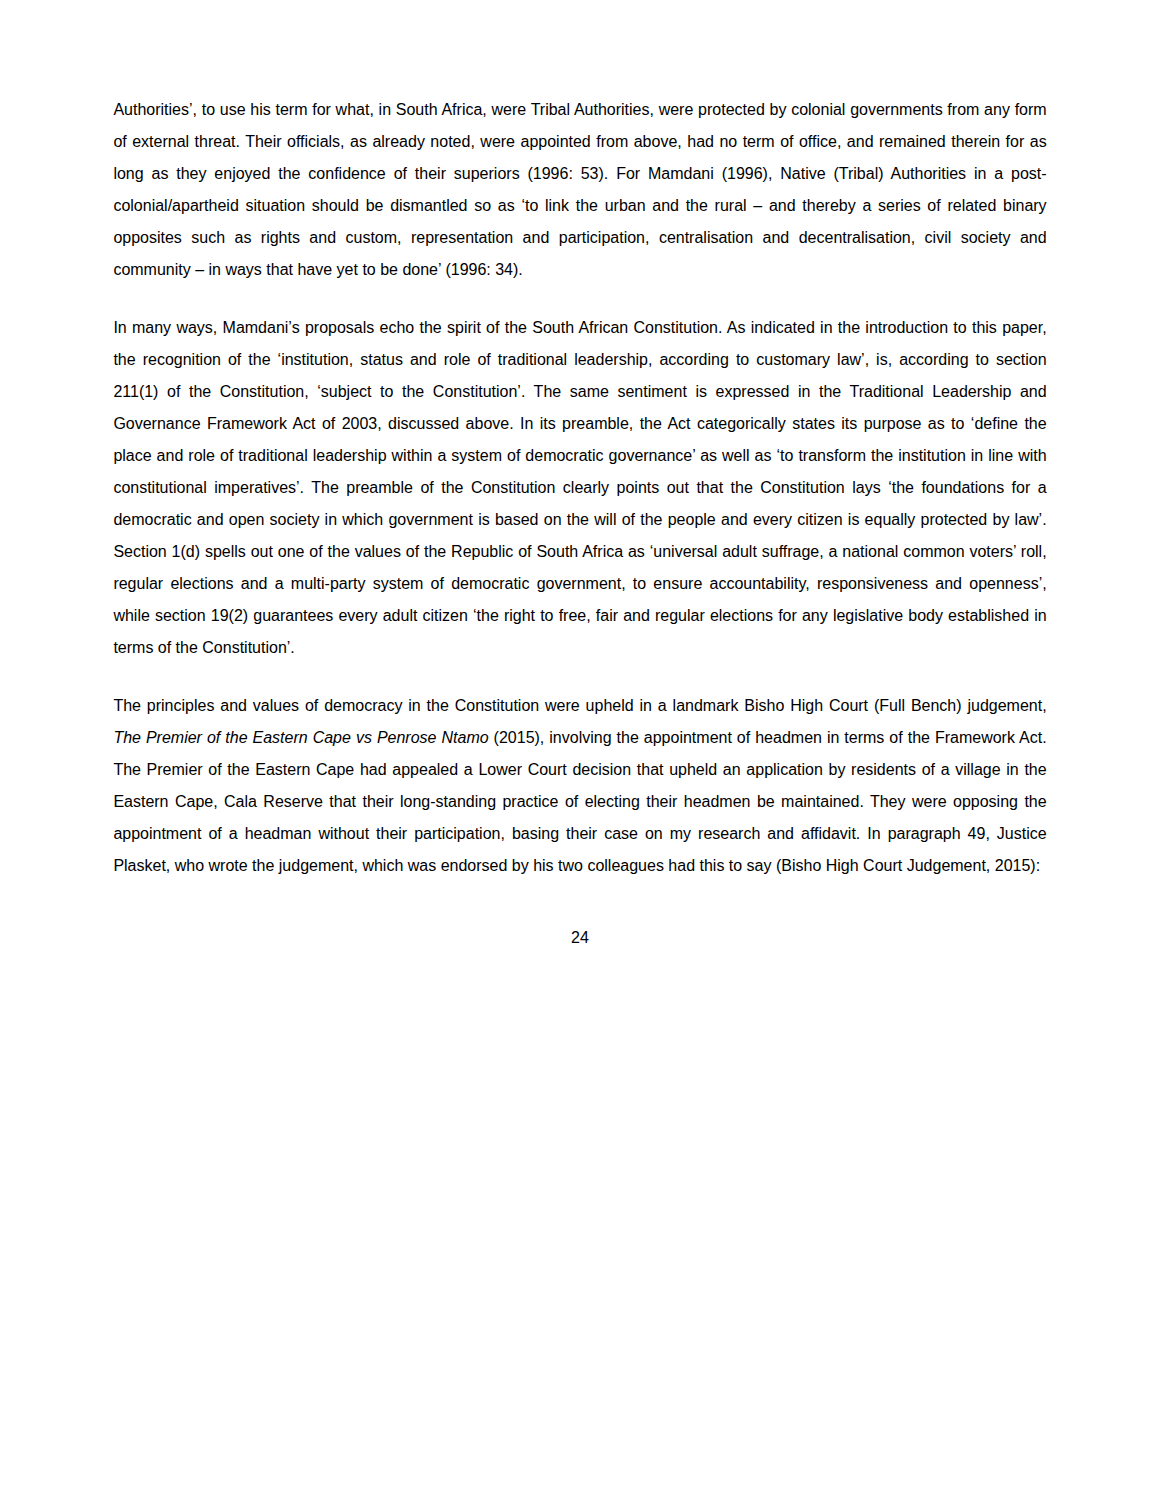Authorities’, to use his term for what, in South Africa, were Tribal Authorities, were protected by colonial governments from any form of external threat. Their officials, as already noted, were appointed from above, had no term of office, and remained therein for as long as they enjoyed the confidence of their superiors (1996: 53). For Mamdani (1996), Native (Tribal) Authorities in a post-colonial/apartheid situation should be dismantled so as ‘to link the urban and the rural – and thereby a series of related binary opposites such as rights and custom, representation and participation, centralisation and decentralisation, civil society and community – in ways that have yet to be done’ (1996: 34).
In many ways, Mamdani’s proposals echo the spirit of the South African Constitution. As indicated in the introduction to this paper, the recognition of the ‘institution, status and role of traditional leadership, according to customary law’, is, according to section 211(1) of the Constitution, ‘subject to the Constitution’. The same sentiment is expressed in the Traditional Leadership and Governance Framework Act of 2003, discussed above. In its preamble, the Act categorically states its purpose as to ‘define the place and role of traditional leadership within a system of democratic governance’ as well as ‘to transform the institution in line with constitutional imperatives’. The preamble of the Constitution clearly points out that the Constitution lays ‘the foundations for a democratic and open society in which government is based on the will of the people and every citizen is equally protected by law’. Section 1(d) spells out one of the values of the Republic of South Africa as ‘universal adult suffrage, a national common voters’ roll, regular elections and a multi-party system of democratic government, to ensure accountability, responsiveness and openness’, while section 19(2) guarantees every adult citizen ‘the right to free, fair and regular elections for any legislative body established in terms of the Constitution’.
The principles and values of democracy in the Constitution were upheld in a landmark Bisho High Court (Full Bench) judgement, The Premier of the Eastern Cape vs Penrose Ntamo (2015), involving the appointment of headmen in terms of the Framework Act. The Premier of the Eastern Cape had appealed a Lower Court decision that upheld an application by residents of a village in the Eastern Cape, Cala Reserve that their long-standing practice of electing their headmen be maintained. They were opposing the appointment of a headman without their participation, basing their case on my research and affidavit. In paragraph 49, Justice Plasket, who wrote the judgement, which was endorsed by his two colleagues had this to say (Bisho High Court Judgement, 2015):
24